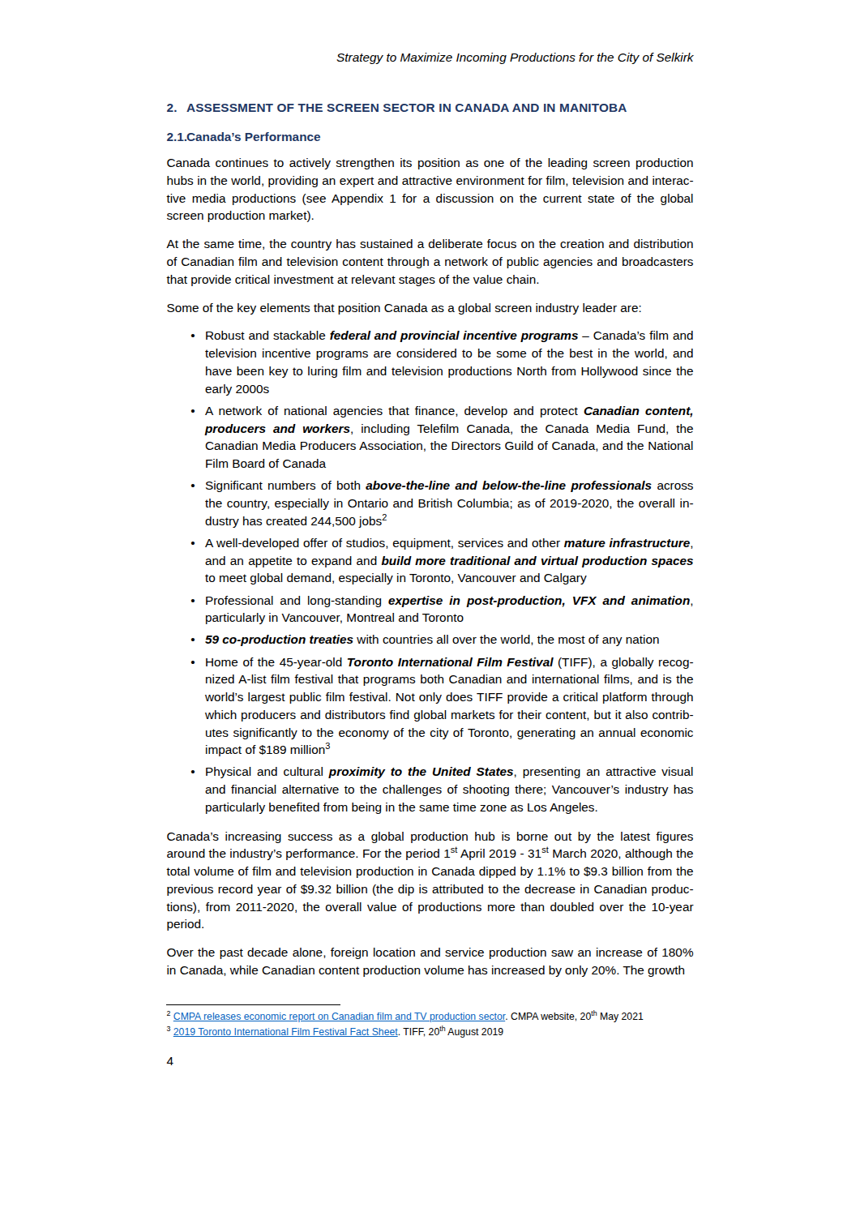Strategy to Maximize Incoming Productions for the City of Selkirk
2. ASSESSMENT OF THE SCREEN SECTOR IN CANADA AND IN MANITOBA
2.1. Canada’s Performance
Canada continues to actively strengthen its position as one of the leading screen production hubs in the world, providing an expert and attractive environment for film, television and interactive media productions (see Appendix 1 for a discussion on the current state of the global screen production market).
At the same time, the country has sustained a deliberate focus on the creation and distribution of Canadian film and television content through a network of public agencies and broadcasters that provide critical investment at relevant stages of the value chain.
Some of the key elements that position Canada as a global screen industry leader are:
Robust and stackable federal and provincial incentive programs – Canada’s film and television incentive programs are considered to be some of the best in the world, and have been key to luring film and television productions North from Hollywood since the early 2000s
A network of national agencies that finance, develop and protect Canadian content, producers and workers, including Telefilm Canada, the Canada Media Fund, the Canadian Media Producers Association, the Directors Guild of Canada, and the National Film Board of Canada
Significant numbers of both above-the-line and below-the-line professionals across the country, especially in Ontario and British Columbia; as of 2019-2020, the overall industry has created 244,500 jobs2
A well-developed offer of studios, equipment, services and other mature infrastructure, and an appetite to expand and build more traditional and virtual production spaces to meet global demand, especially in Toronto, Vancouver and Calgary
Professional and long-standing expertise in post-production, VFX and animation, particularly in Vancouver, Montreal and Toronto
59 co-production treaties with countries all over the world, the most of any nation
Home of the 45-year-old Toronto International Film Festival (TIFF), a globally recognized A-list film festival that programs both Canadian and international films, and is the world’s largest public film festival. Not only does TIFF provide a critical platform through which producers and distributors find global markets for their content, but it also contributes significantly to the economy of the city of Toronto, generating an annual economic impact of $189 million3
Physical and cultural proximity to the United States, presenting an attractive visual and financial alternative to the challenges of shooting there; Vancouver’s industry has particularly benefited from being in the same time zone as Los Angeles.
Canada’s increasing success as a global production hub is borne out by the latest figures around the industry’s performance. For the period 1st April 2019 - 31st March 2020, although the total volume of film and television production in Canada dipped by 1.1% to $9.3 billion from the previous record year of $9.32 billion (the dip is attributed to the decrease in Canadian productions), from 2011-2020, the overall value of productions more than doubled over the 10-year period.
Over the past decade alone, foreign location and service production saw an increase of 180% in Canada, while Canadian content production volume has increased by only 20%. The growth
2 CMPA releases economic report on Canadian film and TV production sector. CMPA website, 20th May 2021
3 2019 Toronto International Film Festival Fact Sheet. TIFF, 20th August 2019
4